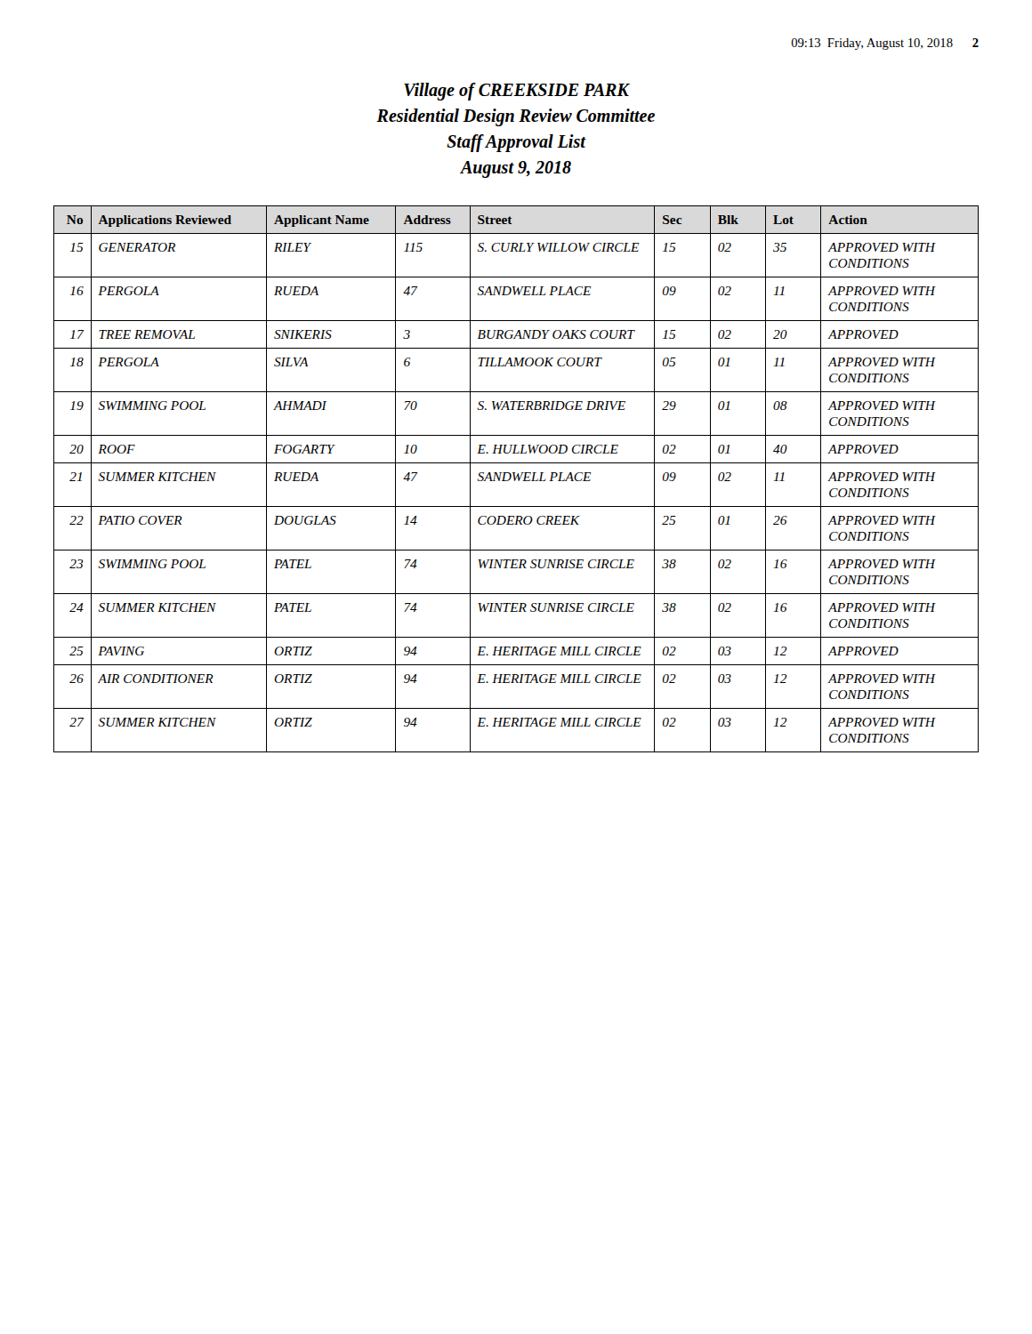09:13 Friday, August 10, 2018 2
Village of CREEKSIDE PARK
Residential Design Review Committee
Staff Approval List
August 9, 2018
| No | Applications Reviewed | Applicant Name | Address | Street | Sec | Blk | Lot | Action |
| --- | --- | --- | --- | --- | --- | --- | --- | --- |
| 15 | GENERATOR | RILEY | 115 | S. CURLY WILLOW CIRCLE | 15 | 02 | 35 | APPROVED WITH CONDITIONS |
| 16 | PERGOLA | RUEDA | 47 | SANDWELL PLACE | 09 | 02 | 11 | APPROVED WITH CONDITIONS |
| 17 | TREE REMOVAL | SNIKERIS | 3 | BURGANDY OAKS COURT | 15 | 02 | 20 | APPROVED |
| 18 | PERGOLA | SILVA | 6 | TILLAMOOK COURT | 05 | 01 | 11 | APPROVED WITH CONDITIONS |
| 19 | SWIMMING POOL | AHMADI | 70 | S. WATERBRIDGE DRIVE | 29 | 01 | 08 | APPROVED WITH CONDITIONS |
| 20 | ROOF | FOGARTY | 10 | E. HULLWOOD CIRCLE | 02 | 01 | 40 | APPROVED |
| 21 | SUMMER KITCHEN | RUEDA | 47 | SANDWELL PLACE | 09 | 02 | 11 | APPROVED WITH CONDITIONS |
| 22 | PATIO COVER | DOUGLAS | 14 | CODERO CREEK | 25 | 01 | 26 | APPROVED WITH CONDITIONS |
| 23 | SWIMMING POOL | PATEL | 74 | WINTER SUNRISE CIRCLE | 38 | 02 | 16 | APPROVED WITH CONDITIONS |
| 24 | SUMMER KITCHEN | PATEL | 74 | WINTER SUNRISE CIRCLE | 38 | 02 | 16 | APPROVED WITH CONDITIONS |
| 25 | PAVING | ORTIZ | 94 | E. HERITAGE MILL CIRCLE | 02 | 03 | 12 | APPROVED |
| 26 | AIR CONDITIONER | ORTIZ | 94 | E. HERITAGE MILL CIRCLE | 02 | 03 | 12 | APPROVED WITH CONDITIONS |
| 27 | SUMMER KITCHEN | ORTIZ | 94 | E. HERITAGE MILL CIRCLE | 02 | 03 | 12 | APPROVED WITH CONDITIONS |